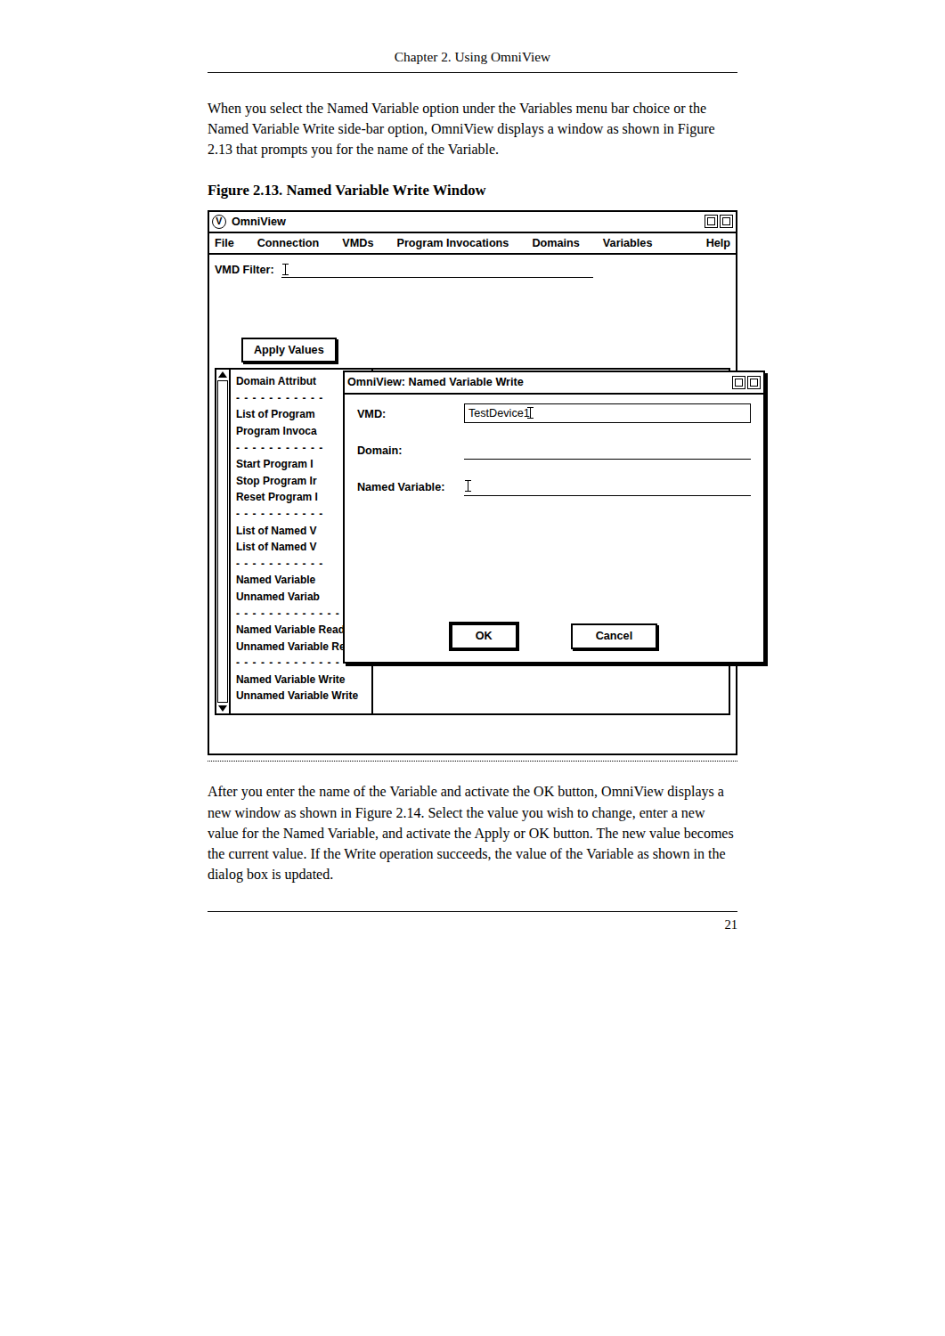Chapter 2. Using OmniView
When you select the Named Variable option under the Variables menu bar choice or the Named Variable Write side-bar option, OmniView displays a window as shown in Figure 2.13 that prompts you for the name of the Variable.
Figure 2.13. Named Variable Write Window
V
OmniView
File Connection VMDs Program Invocations Domains Variables Help
VMD Filter:
Apply Values
Domain Attribut
- - - - - - - - - - -
List of Program
Program Invoca
- - - - - - - - - - -
Start Program I
Stop Program Ir
Reset Program I
- - - - - - - - - - -
List of Named V
List of Named V
- - - - - - - - - - -
Named Variable
Unnamed Variab
- - - - - - - - - - - - - - - - - -
Named Variable Read
Unnamed Variable Read
- - - - - - - - - - - - - - - - - -
Named Variable Write
Unnamed Variable Write
OmniView: Named Variable Write
VMD:
TestDevice1
Domain:
Named Variable:
OK
Cancel
After you enter the name of the Variable and activate the OK button, OmniView displays a new window as shown in Figure 2.14. Select the value you wish to change, enter a new value for the Named Variable, and activate the Apply or OK button. The new value becomes the current value. If the Write operation succeeds, the value of the Variable as shown in the dialog box is updated.
21